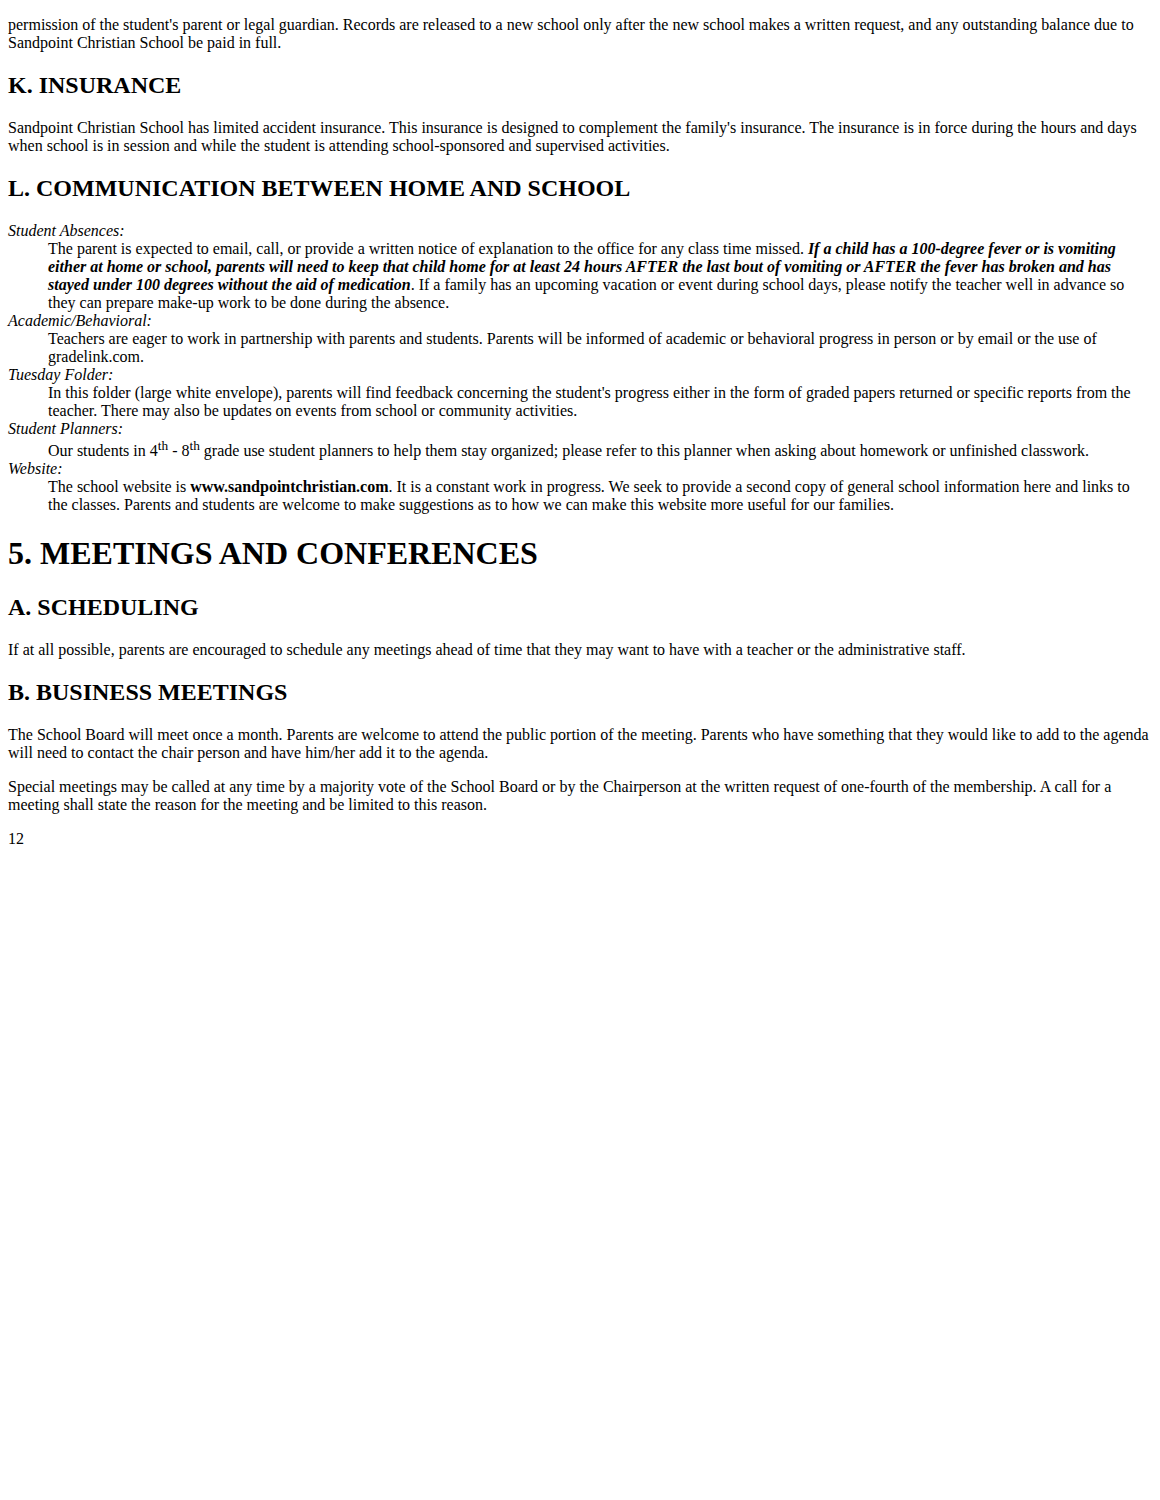permission of the student's parent or legal guardian. Records are released to a new school only after the new school makes a written request, and any outstanding balance due to Sandpoint Christian School be paid in full.
K. INSURANCE
Sandpoint Christian School has limited accident insurance. This insurance is designed to complement the family's insurance. The insurance is in force during the hours and days when school is in session and while the student is attending school-sponsored and supervised activities.
L. COMMUNICATION BETWEEN HOME AND SCHOOL
Student Absences:
The parent is expected to email, call, or provide a written notice of explanation to the office for any class time missed. If a child has a 100-degree fever or is vomiting either at home or school, parents will need to keep that child home for at least 24 hours AFTER the last bout of vomiting or AFTER the fever has broken and has stayed under 100 degrees without the aid of medication. If a family has an upcoming vacation or event during school days, please notify the teacher well in advance so they can prepare make-up work to be done during the absence.
Academic/Behavioral:
Teachers are eager to work in partnership with parents and students. Parents will be informed of academic or behavioral progress in person or by email or the use of gradelink.com.
Tuesday Folder:
In this folder (large white envelope), parents will find feedback concerning the student's progress either in the form of graded papers returned or specific reports from the teacher. There may also be updates on events from school or community activities.
Student Planners:
Our students in 4th - 8th grade use student planners to help them stay organized; please refer to this planner when asking about homework or unfinished classwork.
Website:
The school website is www.sandpointchristian.com. It is a constant work in progress. We seek to provide a second copy of general school information here and links to the classes. Parents and students are welcome to make suggestions as to how we can make this website more useful for our families.
5. MEETINGS AND CONFERENCES
A. SCHEDULING
If at all possible, parents are encouraged to schedule any meetings ahead of time that they may want to have with a teacher or the administrative staff.
B. BUSINESS MEETINGS
The School Board will meet once a month. Parents are welcome to attend the public portion of the meeting. Parents who have something that they would like to add to the agenda will need to contact the chair person and have him/her add it to the agenda.
Special meetings may be called at any time by a majority vote of the School Board or by the Chairperson at the written request of one-fourth of the membership. A call for a meeting shall state the reason for the meeting and be limited to this reason.
12